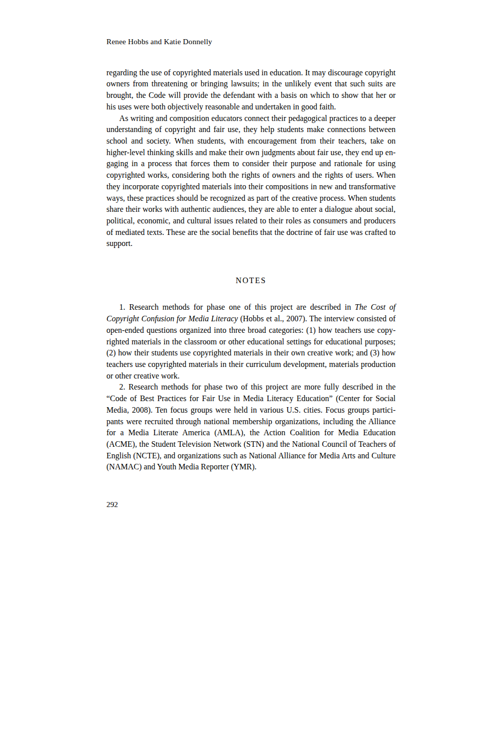Renee Hobbs and Katie Donnelly
regarding the use of copyrighted materials used in education. It may discourage copyright owners from threatening or bringing lawsuits; in the unlikely event that such suits are brought, the Code will provide the defendant with a basis on which to show that her or his uses were both objectively reasonable and undertaken in good faith.
As writing and composition educators connect their pedagogical practices to a deeper understanding of copyright and fair use, they help students make connections between school and society. When students, with encouragement from their teachers, take on higher-level thinking skills and make their own judgments about fair use, they end up engaging in a process that forces them to consider their purpose and rationale for using copyrighted works, considering both the rights of owners and the rights of users. When they incorporate copyrighted materials into their compositions in new and transformative ways, these practices should be recognized as part of the creative process. When students share their works with authentic audiences, they are able to enter a dialogue about social, political, economic, and cultural issues related to their roles as consumers and producers of mediated texts. These are the social benefits that the doctrine of fair use was crafted to support.
NOTES
1. Research methods for phase one of this project are described in The Cost of Copyright Confusion for Media Literacy (Hobbs et al., 2007). The interview consisted of open-ended questions organized into three broad categories: (1) how teachers use copyrighted materials in the classroom or other educational settings for educational purposes; (2) how their students use copyrighted materials in their own creative work; and (3) how teachers use copyrighted materials in their curriculum development, materials production or other creative work.
2. Research methods for phase two of this project are more fully described in the “Code of Best Practices for Fair Use in Media Literacy Education” (Center for Social Media, 2008). Ten focus groups were held in various U.S. cities. Focus groups participants were recruited through national membership organizations, including the Alliance for a Media Literate America (AMLA), the Action Coalition for Media Education (ACME), the Student Television Network (STN) and the National Council of Teachers of English (NCTE), and organizations such as National Alliance for Media Arts and Culture (NAMAC) and Youth Media Reporter (YMR).
292